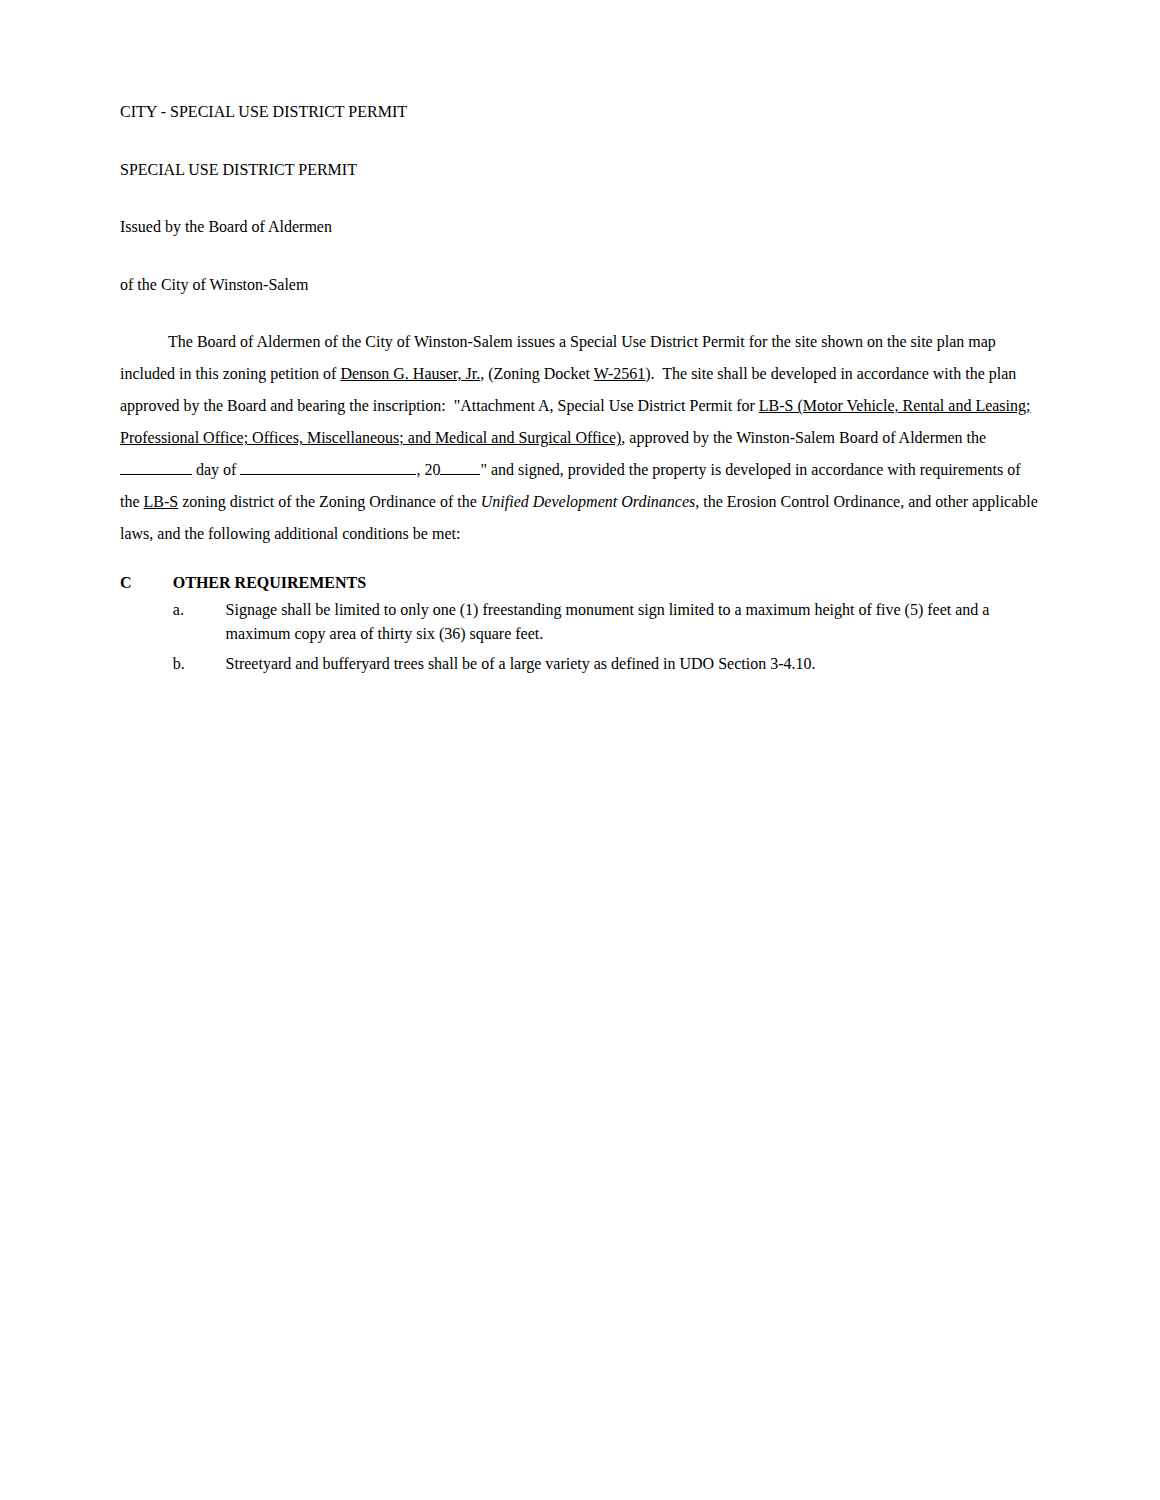CITY - SPECIAL USE DISTRICT PERMIT
SPECIAL USE DISTRICT PERMIT
Issued by the Board of Aldermen
of the City of Winston-Salem
The Board of Aldermen of the City of Winston-Salem issues a Special Use District Permit for the site shown on the site plan map included in this zoning petition of Denson G. Hauser, Jr., (Zoning Docket W-2561). The site shall be developed in accordance with the plan approved by the Board and bearing the inscription: "Attachment A, Special Use District Permit for LB-S (Motor Vehicle, Rental and Leasing; Professional Office; Offices, Miscellaneous; and Medical and Surgical Office), approved by the Winston-Salem Board of Aldermen the day of , 20 " and signed, provided the property is developed in accordance with requirements of the LB-S zoning district of the Zoning Ordinance of the Unified Development Ordinances, the Erosion Control Ordinance, and other applicable laws, and the following additional conditions be met:
COTHER REQUIREMENTS
a. Signage shall be limited to only one (1) freestanding monument sign limited to a maximum height of five (5) feet and a maximum copy area of thirty six (36) square feet.
b. Streetyard and bufferyard trees shall be of a large variety as defined in UDO Section 3-4.10.